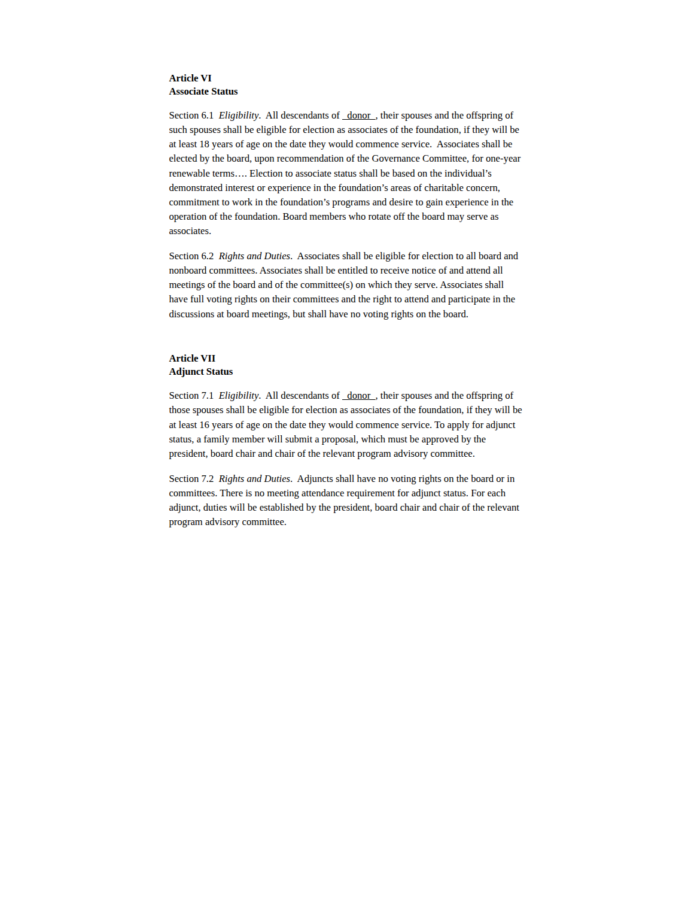Article VI Associate Status
Section 6.1 Eligibility. All descendants of donor , their spouses and the offspring of such spouses shall be eligible for election as associates of the foundation, if they will be at least 18 years of age on the date they would commence service. Associates shall be elected by the board, upon recommendation of the Governance Committee, for one-year renewable terms…. Election to associate status shall be based on the individual’s demonstrated interest or experience in the foundation’s areas of charitable concern, commitment to work in the foundation’s programs and desire to gain experience in the operation of the foundation. Board members who rotate off the board may serve as associates.
Section 6.2 Rights and Duties. Associates shall be eligible for election to all board and nonboard committees. Associates shall be entitled to receive notice of and attend all meetings of the board and of the committee(s) on which they serve. Associates shall have full voting rights on their committees and the right to attend and participate in the discussions at board meetings, but shall have no voting rights on the board.
Article VII Adjunct Status
Section 7.1 Eligibility. All descendants of donor , their spouses and the offspring of those spouses shall be eligible for election as associates of the foundation, if they will be at least 16 years of age on the date they would commence service. To apply for adjunct status, a family member will submit a proposal, which must be approved by the president, board chair and chair of the relevant program advisory committee.
Section 7.2 Rights and Duties. Adjuncts shall have no voting rights on the board or in committees. There is no meeting attendance requirement for adjunct status. For each adjunct, duties will be established by the president, board chair and chair of the relevant program advisory committee.